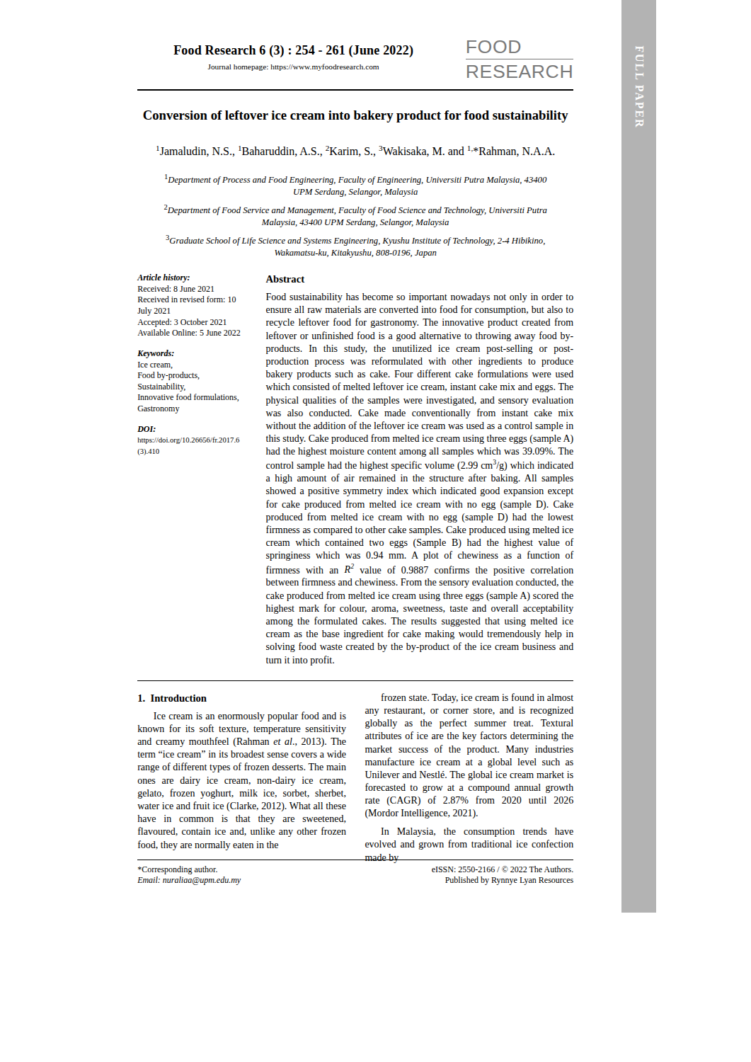FULL PAPER
Food Research 6 (3) : 254 - 261 (June 2022)
Journal homepage: https://www.myfoodresearch.com
FOOD
RESEARCH
Conversion of leftover ice cream into bakery product for food sustainability
1Jamaludin, N.S., 1Baharuddin, A.S., 2Karim, S., 3Wakisaka, M. and 1,*Rahman, N.A.A.
1Department of Process and Food Engineering, Faculty of Engineering, Universiti Putra Malaysia, 43400 UPM Serdang, Selangor, Malaysia
2Department of Food Service and Management, Faculty of Food Science and Technology, Universiti Putra Malaysia, 43400 UPM Serdang, Selangor, Malaysia
3Graduate School of Life Science and Systems Engineering, Kyushu Institute of Technology, 2-4 Hibikino, Wakamatsu-ku, Kitakyushu, 808-0196, Japan
Article history:
Received: 8 June 2021
Received in revised form: 10 July 2021
Accepted: 3 October 2021
Available Online: 5 June 2022
Keywords:
Ice cream,
Food by-products,
Sustainability,
Innovative food formulations,
Gastronomy
DOI:
https://doi.org/10.26656/fr.2017.6(3).410
Abstract
Food sustainability has become so important nowadays not only in order to ensure all raw materials are converted into food for consumption, but also to recycle leftover food for gastronomy. The innovative product created from leftover or unfinished food is a good alternative to throwing away food by-products. In this study, the unutilized ice cream post-selling or post-production process was reformulated with other ingredients to produce bakery products such as cake. Four different cake formulations were used which consisted of melted leftover ice cream, instant cake mix and eggs. The physical qualities of the samples were investigated, and sensory evaluation was also conducted. Cake made conventionally from instant cake mix without the addition of the leftover ice cream was used as a control sample in this study. Cake produced from melted ice cream using three eggs (sample A) had the highest moisture content among all samples which was 39.09%. The control sample had the highest specific volume (2.99 cm3/g) which indicated a high amount of air remained in the structure after baking. All samples showed a positive symmetry index which indicated good expansion except for cake produced from melted ice cream with no egg (sample D). Cake produced from melted ice cream with no egg (sample D) had the lowest firmness as compared to other cake samples. Cake produced using melted ice cream which contained two eggs (Sample B) had the highest value of springiness which was 0.94 mm. A plot of chewiness as a function of firmness with an R2 value of 0.9887 confirms the positive correlation between firmness and chewiness. From the sensory evaluation conducted, the cake produced from melted ice cream using three eggs (sample A) scored the highest mark for colour, aroma, sweetness, taste and overall acceptability among the formulated cakes. The results suggested that using melted ice cream as the base ingredient for cake making would tremendously help in solving food waste created by the by-product of the ice cream business and turn it into profit.
1. Introduction
Ice cream is an enormously popular food and is known for its soft texture, temperature sensitivity and creamy mouthfeel (Rahman et al., 2013). The term “ice cream” in its broadest sense covers a wide range of different types of frozen desserts. The main ones are dairy ice cream, non-dairy ice cream, gelato, frozen yoghurt, milk ice, sorbet, sherbet, water ice and fruit ice (Clarke, 2012). What all these have in common is that they are sweetened, flavoured, contain ice and, unlike any other frozen food, they are normally eaten in the
frozen state. Today, ice cream is found in almost any restaurant, or corner store, and is recognized globally as the perfect summer treat. Textural attributes of ice are the key factors determining the market success of the product. Many industries manufacture ice cream at a global level such as Unilever and Nestlé. The global ice cream market is forecasted to grow at a compound annual growth rate (CAGR) of 2.87% from 2020 until 2026 (Mordor Intelligence, 2021).
In Malaysia, the consumption trends have evolved and grown from traditional ice confection made by
*Corresponding author.
Email: nuraliaa@upm.edu.my
eISSN: 2550-2166 / © 2022 The Authors.
Published by Rynnye Lyan Resources